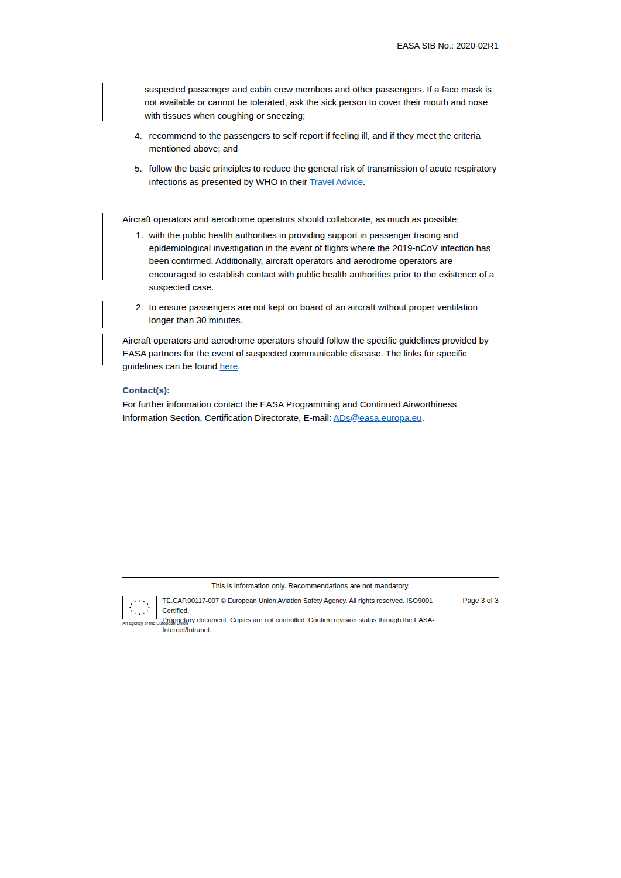EASA SIB No.: 2020-02R1
suspected passenger and cabin crew members and other passengers. If a face mask is not available or cannot be tolerated, ask the sick person to cover their mouth and nose with tissues when coughing or sneezing;
recommend to the passengers to self-report if feeling ill, and if they meet the criteria mentioned above; and
follow the basic principles to reduce the general risk of transmission of acute respiratory infections as presented by WHO in their Travel Advice.
Aircraft operators and aerodrome operators should collaborate, as much as possible:
1. with the public health authorities in providing support in passenger tracing and epidemiological investigation in the event of flights where the 2019-nCoV infection has been confirmed. Additionally, aircraft operators and aerodrome operators are encouraged to establish contact with public health authorities prior to the existence of a suspected case.
2. to ensure passengers are not kept on board of an aircraft without proper ventilation longer than 30 minutes.
Aircraft operators and aerodrome operators should follow the specific guidelines provided by EASA partners for the event of suspected communicable disease. The links for specific guidelines can be found here.
Contact(s):
For further information contact the EASA Programming and Continued Airworthiness Information Section, Certification Directorate, E-mail: ADs@easa.europa.eu.
This is information only. Recommendations are not mandatory.
An agency of the European Union
TE.CAP.00117-007 © European Union Aviation Safety Agency. All rights reserved. ISO9001 Certified. Proprietary document. Copies are not controlled. Confirm revision status through the EASA-Internet/Intranet.
Page 3 of 3